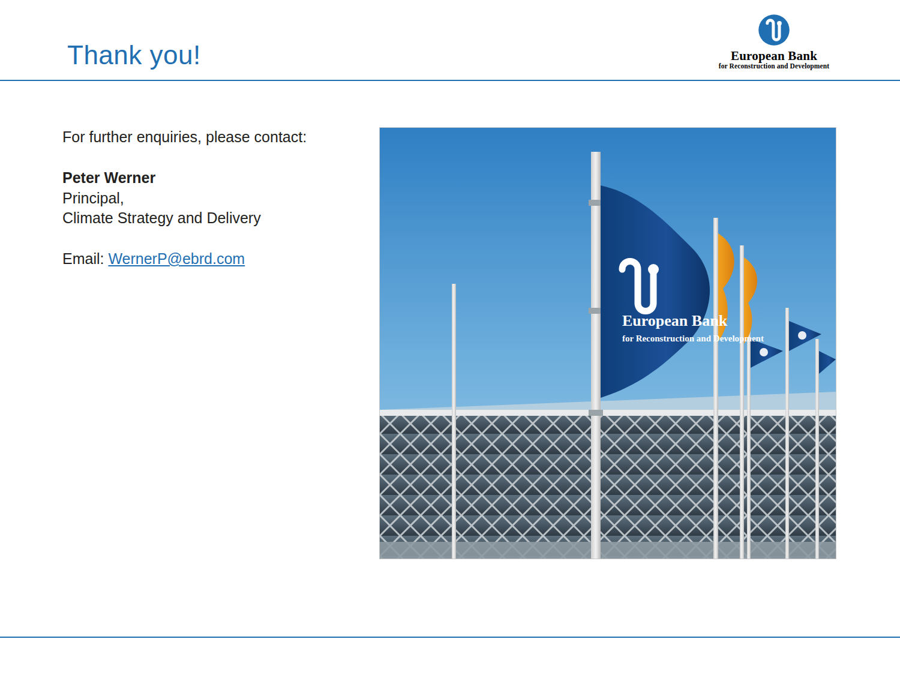Thank you!
European Bank
for Reconstruction and Development
For further enquiries, please contact:
Peter Werner
Principal,
Climate Strategy and Delivery
Email: WernerP@ebrd.com
European Bank for Reconstruction and Development